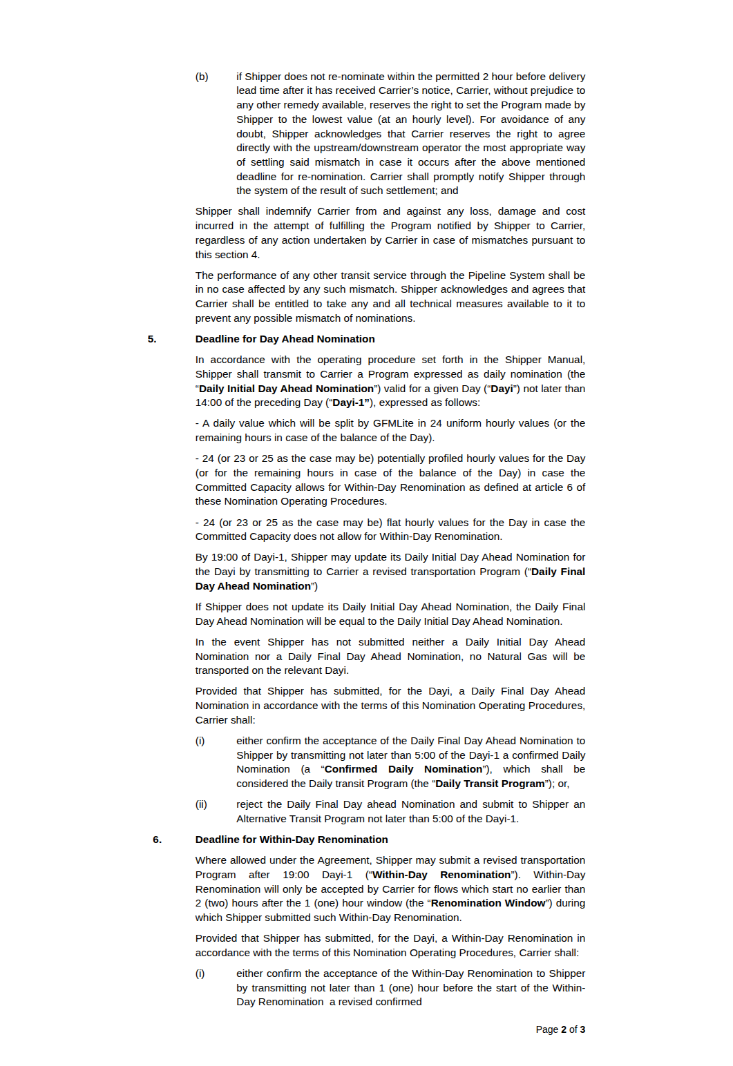(b)
if Shipper does not re-nominate within the permitted 2 hour before delivery lead time after it has received Carrier’s notice, Carrier, without prejudice to any other remedy available, reserves the right to set the Program made by Shipper to the lowest value (at an hourly level). For avoidance of any doubt, Shipper acknowledges that Carrier reserves the right to agree directly with the upstream/downstream operator the most appropriate way of settling said mismatch in case it occurs after the above mentioned deadline for re-nomination. Carrier shall promptly notify Shipper through the system of the result of such settlement; and
Shipper shall indemnify Carrier from and against any loss, damage and cost incurred in the attempt of fulfilling the Program notified by Shipper to Carrier, regardless of any action undertaken by Carrier in case of mismatches pursuant to this section 4.
The performance of any other transit service through the Pipeline System shall be in no case affected by any such mismatch. Shipper acknowledges and agrees that Carrier shall be entitled to take any and all technical measures available to it to prevent any possible mismatch of nominations.
5.
Deadline for Day Ahead Nomination
In accordance with the operating procedure set forth in the Shipper Manual, Shipper shall transmit to Carrier a Program expressed as daily nomination (the “Daily Initial Day Ahead Nomination”) valid for a given Day (“Dayi”) not later than 14:00 of the preceding Day (“Dayi-1”), expressed as follows:
- A daily value which will be split by GFMLite in 24 uniform hourly values (or the remaining hours in case of the balance of the Day).
- 24 (or 23 or 25 as the case may be) potentially profiled hourly values for the Day (or for the remaining hours in case of the balance of the Day) in case the Committed Capacity allows for Within-Day Renomination as defined at article 6 of these Nomination Operating Procedures.
- 24 (or 23 or 25 as the case may be) flat hourly values for the Day in case the Committed Capacity does not allow for Within-Day Renomination.
By 19:00 of Dayi-1, Shipper may update its Daily Initial Day Ahead Nomination for the Dayi by transmitting to Carrier a revised transportation Program (“Daily Final Day Ahead Nomination”)
If Shipper does not update its Daily Initial Day Ahead Nomination, the Daily Final Day Ahead Nomination will be equal to the Daily Initial Day Ahead Nomination.
In the event Shipper has not submitted neither a Daily Initial Day Ahead Nomination nor a Daily Final Day Ahead Nomination, no Natural Gas will be transported on the relevant Dayi.
Provided that Shipper has submitted, for the Dayi, a Daily Final Day Ahead Nomination in accordance with the terms of this Nomination Operating Procedures, Carrier shall:
(i)
either confirm the acceptance of the Daily Final Day Ahead Nomination to Shipper by transmitting not later than 5:00 of the Dayi-1 a confirmed Daily Nomination (a “Confirmed Daily Nomination”), which shall be considered the Daily transit Program (the “Daily Transit Program”); or,
(ii)
reject the Daily Final Day ahead Nomination and submit to Shipper an Alternative Transit Program not later than 5:00 of the Dayi-1.
6.
Deadline for Within-Day Renomination
Where allowed under the Agreement, Shipper may submit a revised transportation Program after 19:00 Dayi-1 (“Within-Day Renomination”). Within-Day Renomination will only be accepted by Carrier for flows which start no earlier than 2 (two) hours after the 1 (one) hour window (the “Renomination Window”) during which Shipper submitted such Within-Day Renomination.
Provided that Shipper has submitted, for the Dayi, a Within-Day Renomination in accordance with the terms of this Nomination Operating Procedures, Carrier shall:
(i)
either confirm the acceptance of the Within-Day Renomination to Shipper by transmitting not later than 1 (one) hour before the start of the Within-Day Renomination a revised confirmed
Page 2 of 3